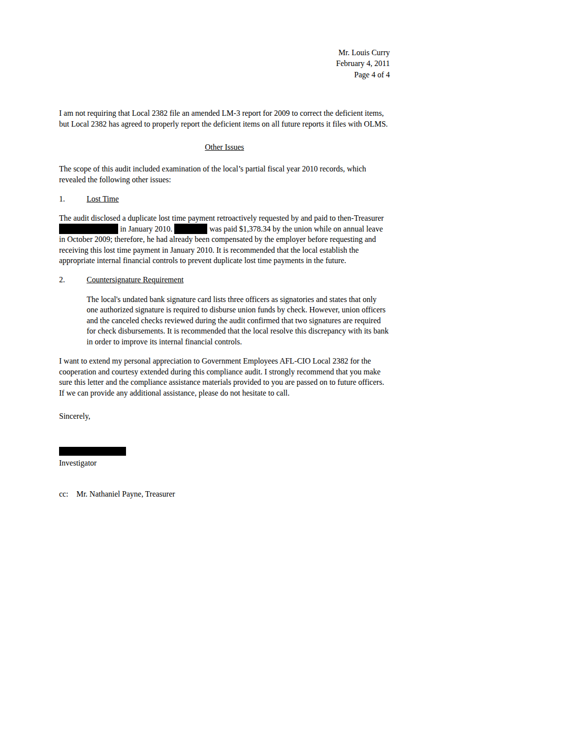Mr. Louis Curry
February 4, 2011
Page 4 of 4
I am not requiring that Local 2382 file an amended LM-3 report for 2009 to correct the deficient items, but Local 2382 has agreed to properly report the deficient items on all future reports it files with OLMS.
Other Issues
The scope of this audit included examination of the local’s partial fiscal year 2010 records, which revealed the following other issues:
1. Lost Time
The audit disclosed a duplicate lost time payment retroactively requested by and paid to then-Treasurer in January 2010. was paid $1,378.34 by the union while on annual leave in October 2009; therefore, he had already been compensated by the employer before requesting and receiving this lost time payment in January 2010. It is recommended that the local establish the appropriate internal financial controls to prevent duplicate lost time payments in the future.
2. Countersignature Requirement
The local's undated bank signature card lists three officers as signatories and states that only one authorized signature is required to disburse union funds by check. However, union officers and the canceled checks reviewed during the audit confirmed that two signatures are required for check disbursements. It is recommended that the local resolve this discrepancy with its bank in order to improve its internal financial controls.
I want to extend my personal appreciation to Government Employees AFL-CIO Local 2382 for the cooperation and courtesy extended during this compliance audit. I strongly recommend that you make sure this letter and the compliance assistance materials provided to you are passed on to future officers. If we can provide any additional assistance, please do not hesitate to call.
Sincerely,
Investigator
cc: Mr. Nathaniel Payne, Treasurer